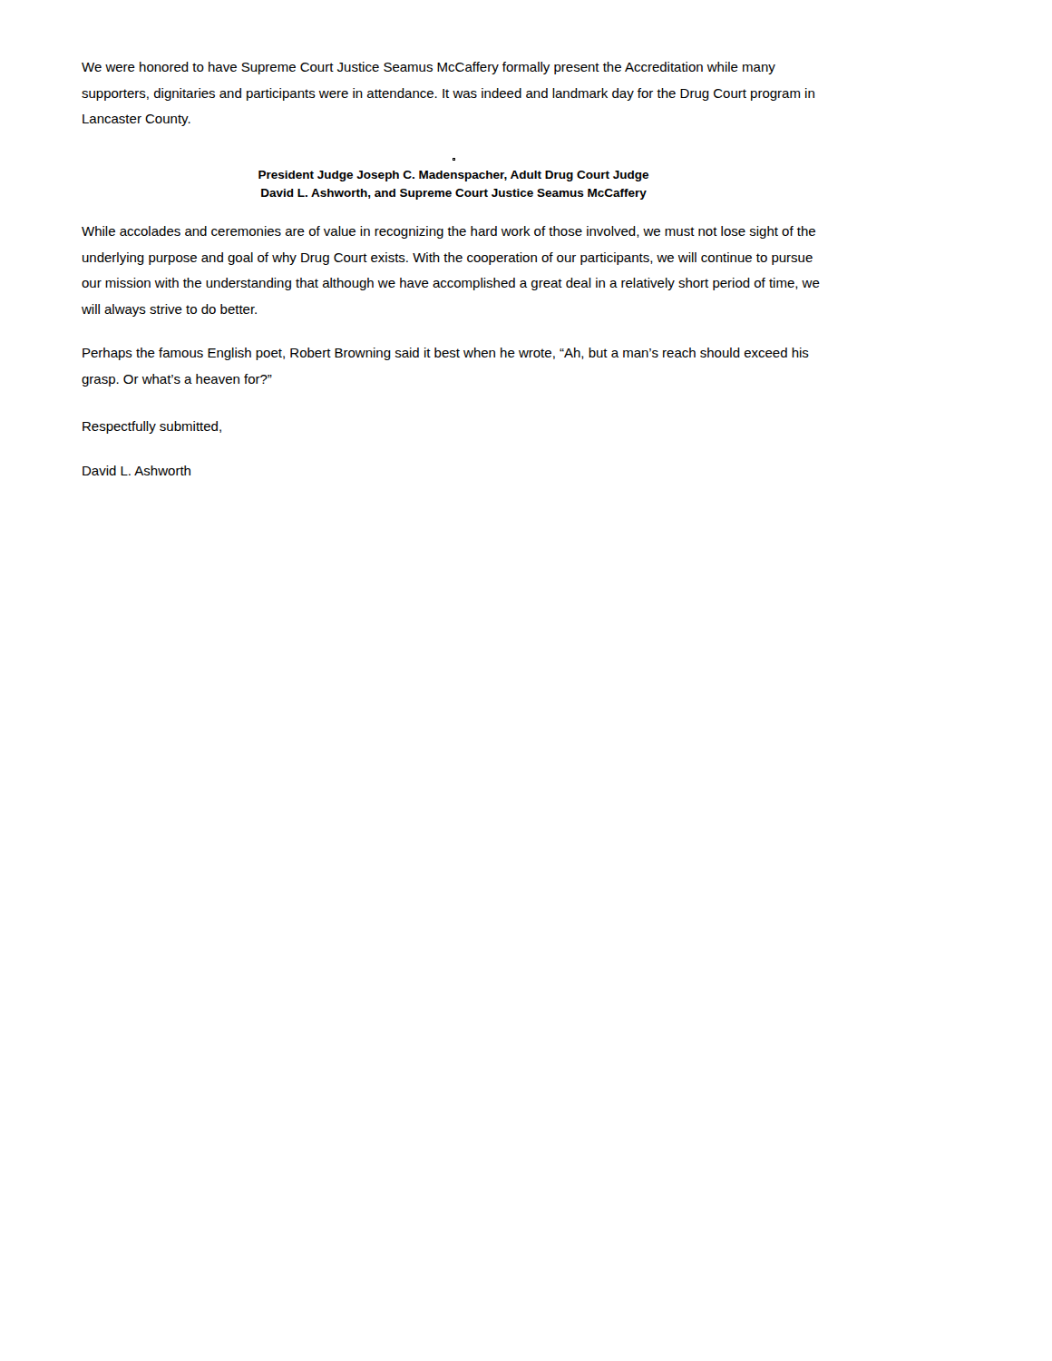We were honored to have Supreme Court Justice Seamus McCaffery formally present the Accreditation while many supporters, dignitaries and participants were in attendance. It was indeed and landmark day for the Drug Court program in Lancaster County.
President Judge Joseph C. Madenspacher, Adult Drug Court Judge
David L. Ashworth, and Supreme Court Justice Seamus McCaffery
While accolades and ceremonies are of value in recognizing the hard work of those involved, we must not lose sight of the underlying purpose and goal of why Drug Court exists. With the cooperation of our participants, we will continue to pursue our mission with the understanding that although we have accomplished a great deal in a relatively short period of time, we will always strive to do better.
Perhaps the famous English poet, Robert Browning said it best when he wrote, “Ah, but a man’s reach should exceed his grasp. Or what’s a heaven for?”
Respectfully submitted,
David L. Ashworth